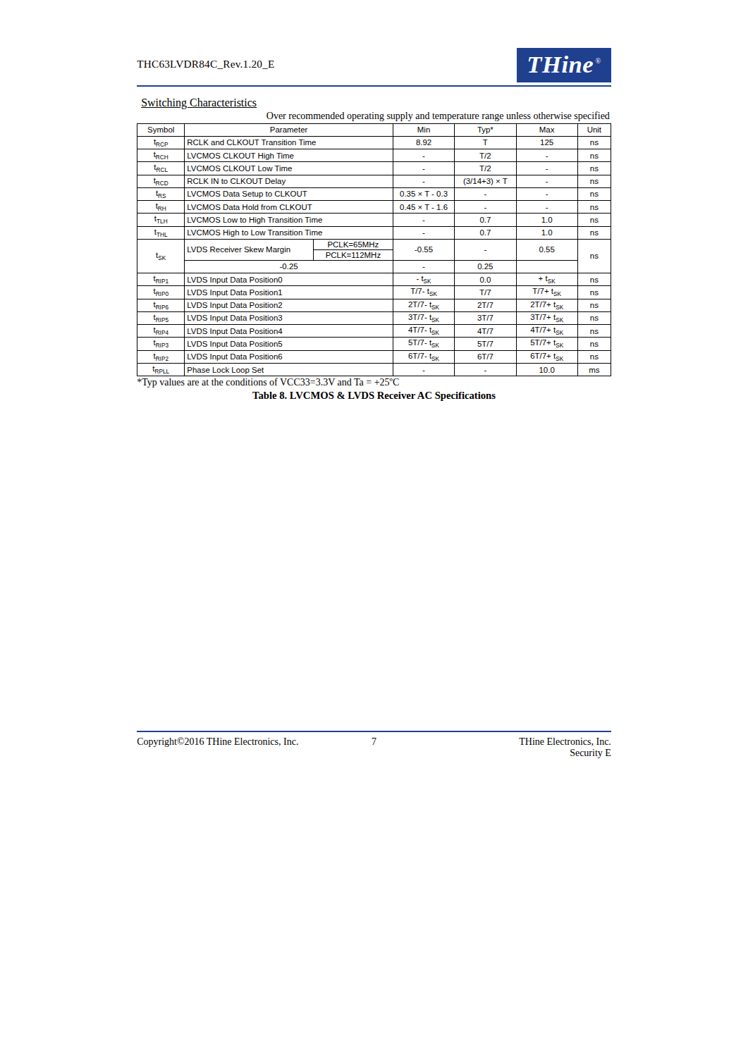THC63LVDR84C_Rev.1.20_E
THine®
Switching Characteristics
Over recommended operating supply and temperature range unless otherwise specified
| Symbol | Parameter | Min | Typ* | Max | Unit |
| --- | --- | --- | --- | --- | --- |
| t RCP | RCLK and CLKOUT Transition Time | 8.92 | T | 125 | ns |
| t RCH | LVCMOS CLKOUT High Time | - | T/2 | - | ns |
| t RCL | LVCMOS CLKOUT Low Time | - | T/2 | - | ns |
| t RCD | RCLK IN to CLKOUT Delay | - | (3/14+3) × T | - | ns |
| t RS | LVCMOS Data Setup to CLKOUT | 0.35 × T - 0.3 | - | - | ns |
| t RH | LVCMOS Data Hold from CLKOUT | 0.45 × T - 1.6 | - | - | ns |
| t TLH | LVCMOS Low to High Transition Time | - | 0.7 | 1.0 | ns |
| t THL | LVCMOS High to Low Transition Time | - | 0.7 | 1.0 | ns |
| t SK | LVDS Receiver Skew Margin PCLK=65MHz PCLK=112MHz | -0.55 | - | 0.55 | ns |
| -0.25 | - | 0.25 |
| t RIP1 | LVDS Input Data Position0 | - t SK | 0.0 | + t SK | ns |
| t RIP0 | LVDS Input Data Position1 | T/7- t SK | T/7 | T/7+ t SK | ns |
| t RIP6 | LVDS Input Data Position2 | 2T/7- t SK | 2T/7 | 2T/7+ t SK | ns |
| t RIP5 | LVDS Input Data Position3 | 3T/7- t SK | 3T/7 | 3T/7+ t SK | ns |
| t RIP4 | LVDS Input Data Position4 | 4T/7- t SK | 4T/7 | 4T/7+ t SK | ns |
| t RIP3 | LVDS Input Data Position5 | 5T/7- t SK | 5T/7 | 5T/7+ t SK | ns |
| t RIP2 | LVDS Input Data Position6 | 6T/7- t SK | 6T/7 | 6T/7+ t SK | ns |
| t RPLL | Phase Lock Loop Set | - | - | 10.0 | ms |
*Typ values are at the conditions of VCC33=3.3V and Ta = +25ºC
Table 8. LVCMOS & LVDS Receiver AC Specifications
Copyright©2016 THine Electronics, Inc.
7
THine Electronics, Inc. Security E